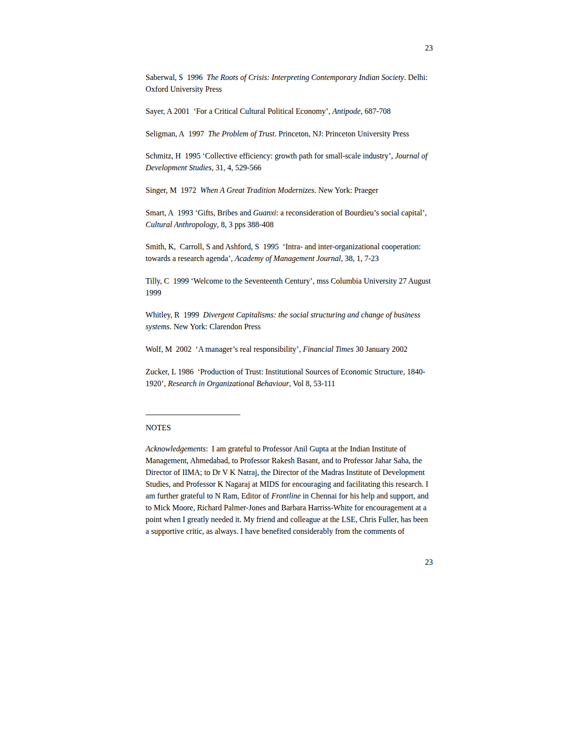23
Saberwal, S 1996 The Roots of Crisis: Interpreting Contemporary Indian Society. Delhi: Oxford University Press
Sayer, A 2001 ‘For a Critical Cultural Political Economy’, Antipode, 687-708
Seligman, A 1997 The Problem of Trust. Princeton, NJ: Princeton University Press
Schmitz, H 1995 ‘Collective efficiency: growth path for small-scale industry’, Journal of Development Studies, 31, 4, 529-566
Singer, M 1972 When A Great Tradition Modernizes. New York: Praeger
Smart, A 1993 ‘Gifts, Bribes and Guanxi: a reconsideration of Bourdieu’s social capital’, Cultural Anthropology, 8, 3 pps 388-408
Smith, K, Carroll, S and Ashford, S 1995 ‘Intra- and inter-organizational cooperation: towards a research agenda’, Academy of Management Journal, 38, 1, 7-23
Tilly, C 1999 ‘Welcome to the Seventeenth Century’, mss Columbia University 27 August 1999
Whitley, R 1999 Divergent Capitalisms: the social structuring and change of business systems. New York: Clarendon Press
Wolf, M 2002 ‘A manager’s real responsibility’, Financial Times 30 January 2002
Zucker, L 1986 ‘Production of Trust: Institutional Sources of Economic Structure, 1840-1920’, Research in Organizational Behaviour, Vol 8, 53-111
NOTES
Acknowledgements: I am grateful to Professor Anil Gupta at the Indian Institute of Management, Ahmedabad, to Professor Rakesh Basant, and to Professor Jahar Saha, the Director of IIMA; to Dr V K Natraj, the Director of the Madras Institute of Development Studies, and Professor K Nagaraj at MIDS for encouraging and facilitating this research. I am further grateful to N Ram, Editor of Frontline in Chennai for his help and support, and to Mick Moore, Richard Palmer-Jones and Barbara Harriss-White for encouragement at a point when I greatly needed it. My friend and colleague at the LSE, Chris Fuller, has been a supportive critic, as always. I have benefited considerably from the comments of
23